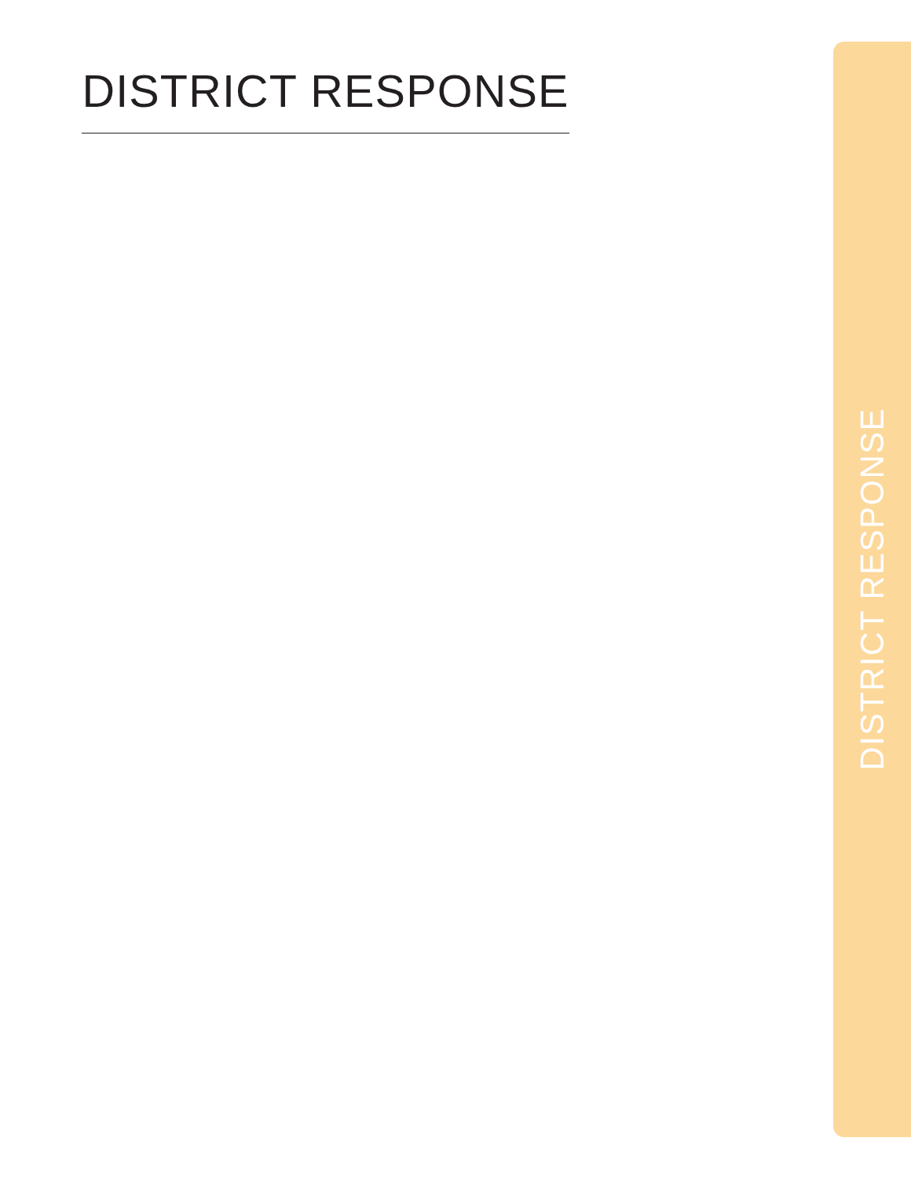DISTRICT RESPONSE
DISTRICT RESPONSE